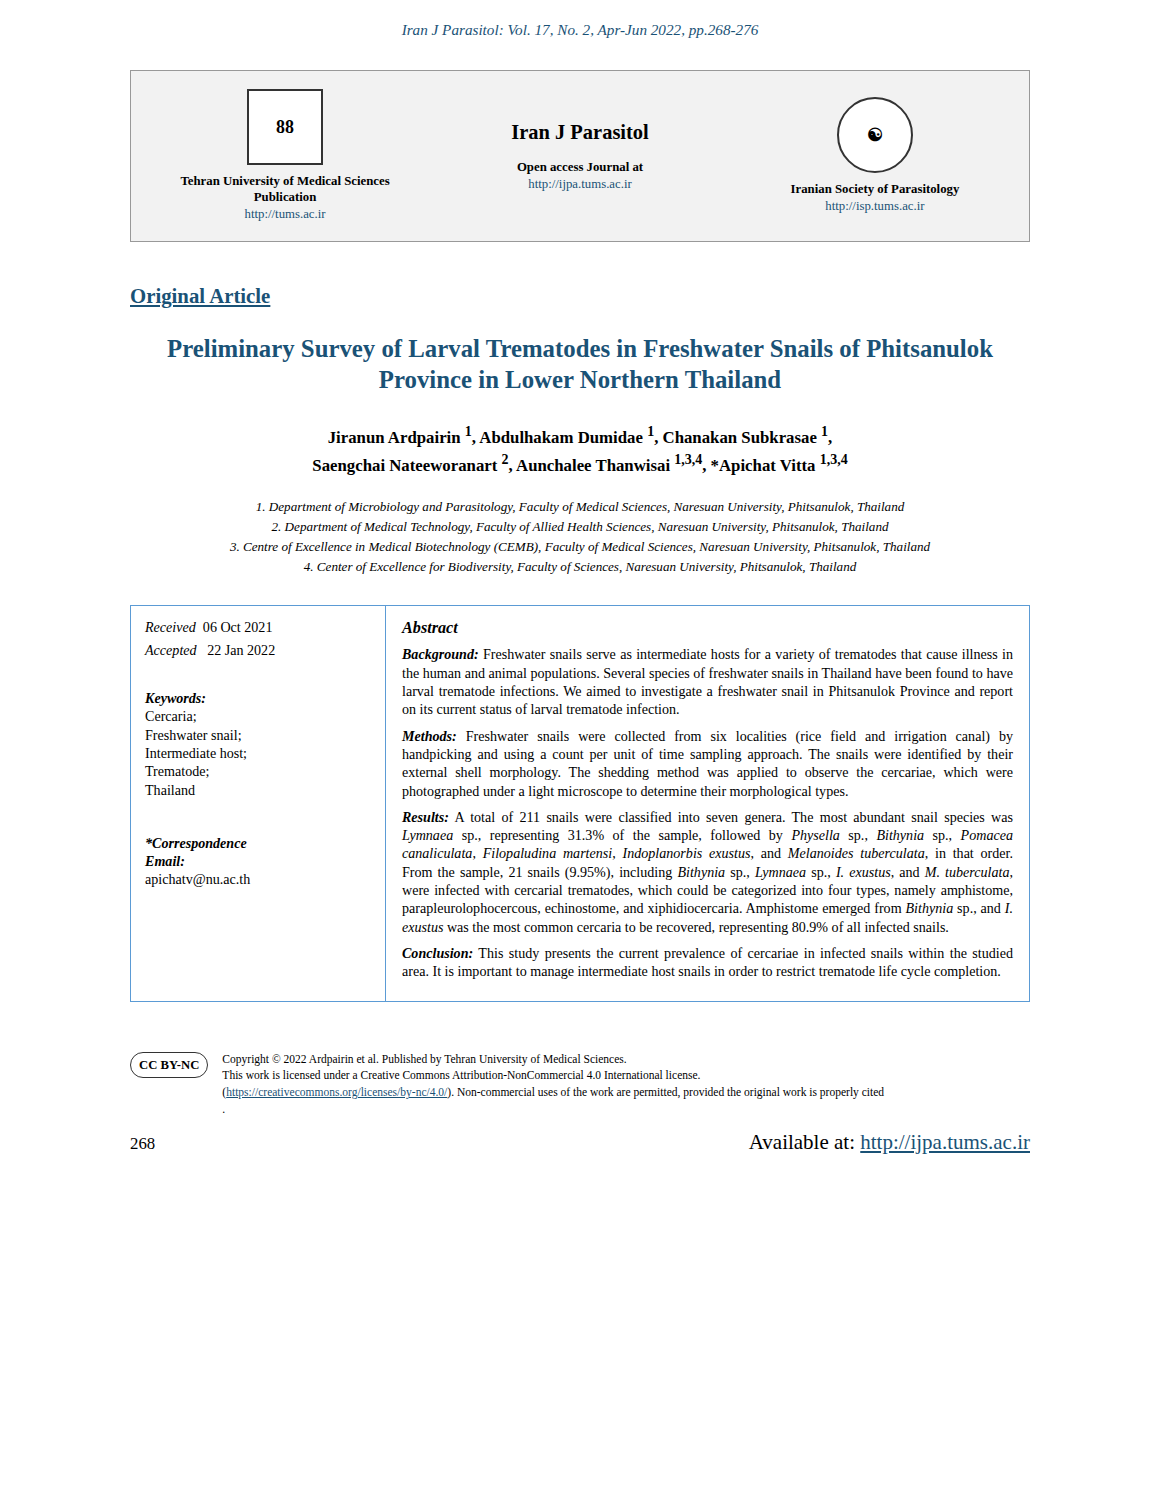Iran J Parasitol: Vol. 17, No. 2, Apr-Jun 2022, pp.268-276
88
Tehran University of Medical Sciences Publication
http://tums.ac.ir
Iran J Parasitol
Open access Journal at
http://ijpa.tums.ac.ir
☯
Iranian Society of Parasitology
http://isp.tums.ac.ir
Original Article
Preliminary Survey of Larval Trematodes in Freshwater Snails of Phitsanulok Province in Lower Northern Thailand
Jiranun Ardpairin 1, Abdulhakam Dumidae 1, Chanakan Subkrasae 1,
Saengchai Nateeworanart 2, Aunchalee Thanwisai 1,3,4, *Apichat Vitta 1,3,4
Department of Microbiology and Parasitology, Faculty of Medical Sciences, Naresuan University, Phitsanulok, Thailand
Department of Medical Technology, Faculty of Allied Health Sciences, Naresuan University, Phitsanulok, Thailand
Centre of Excellence in Medical Biotechnology (CEMB), Faculty of Medical Sciences, Naresuan University, Phitsanulok, Thailand
Center of Excellence for Biodiversity, Faculty of Sciences, Naresuan University, Phitsanulok, Thailand
Received 06 Oct 2021
Accepted 22 Jan 2022
Keywords:
Cercaria;
Freshwater snail;
Intermediate host;
Trematode;
Thailand
*Correspondence
Email:
apichatv@nu.ac.th
Abstract
Background: Freshwater snails serve as intermediate hosts for a variety of trematodes that cause illness in the human and animal populations. Several species of freshwater snails in Thailand have been found to have larval trematode infections. We aimed to investigate a freshwater snail in Phitsanulok Province and report on its current status of larval trematode infection.
Methods: Freshwater snails were collected from six localities (rice field and irrigation canal) by handpicking and using a count per unit of time sampling approach. The snails were identified by their external shell morphology. The shedding method was applied to observe the cercariae, which were photographed under a light microscope to determine their morphological types.
Results: A total of 211 snails were classified into seven genera. The most abundant snail species was Lymnaea sp., representing 31.3% of the sample, followed by Physella sp., Bithynia sp., Pomacea canaliculata, Filopaludina martensi, Indoplanorbis exustus, and Melanoides tuberculata, in that order. From the sample, 21 snails (9.95%), including Bithynia sp., Lymnaea sp., I. exustus, and M. tuberculata, were infected with cercarial trematodes, which could be categorized into four types, namely amphistome, parapleurolophocercous, echinostome, and xiphidiocercaria. Amphistome emerged from Bithynia sp., and I. exustus was the most common cercaria to be recovered, representing 80.9% of all infected snails.
Conclusion: This study presents the current prevalence of cercariae in infected snails within the studied area. It is important to manage intermediate host snails in order to restrict trematode life cycle completion.
CC BY-NC
Copyright © 2022 Ardpairin et al. Published by Tehran University of Medical Sciences.
This work is licensed under a Creative Commons Attribution-NonCommercial 4.0 International license.
(https://creativecommons.org/licenses/by-nc/4.0/). Non-commercial uses of the work are permitted, provided the original work is properly cited
.
268
Available at: http://ijpa.tums.ac.ir